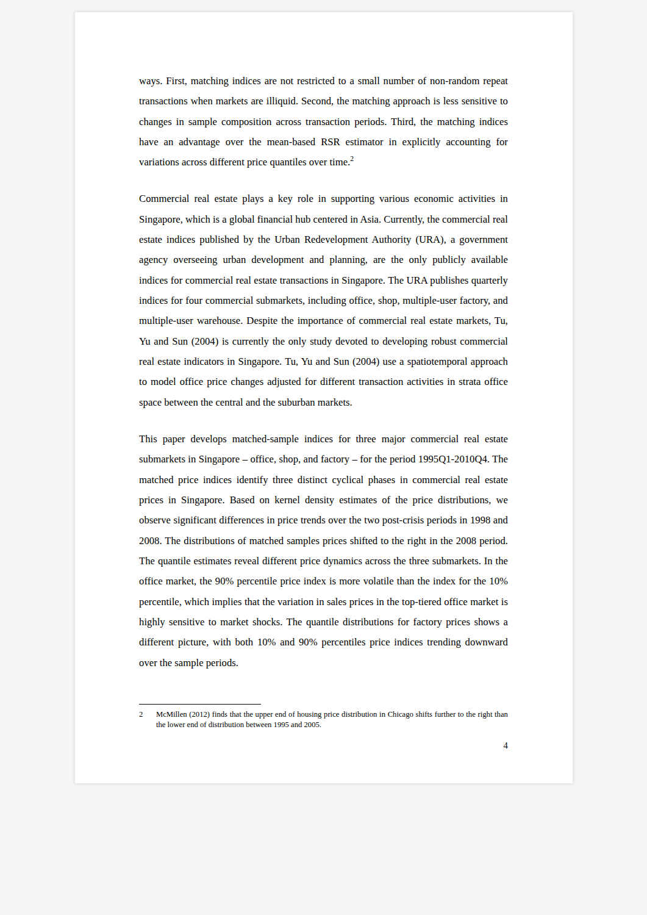ways. First, matching indices are not restricted to a small number of non-random repeat transactions when markets are illiquid. Second, the matching approach is less sensitive to changes in sample composition across transaction periods. Third, the matching indices have an advantage over the mean-based RSR estimator in explicitly accounting for variations across different price quantiles over time.2
Commercial real estate plays a key role in supporting various economic activities in Singapore, which is a global financial hub centered in Asia. Currently, the commercial real estate indices published by the Urban Redevelopment Authority (URA), a government agency overseeing urban development and planning, are the only publicly available indices for commercial real estate transactions in Singapore. The URA publishes quarterly indices for four commercial submarkets, including office, shop, multiple-user factory, and multiple-user warehouse. Despite the importance of commercial real estate markets, Tu, Yu and Sun (2004) is currently the only study devoted to developing robust commercial real estate indicators in Singapore. Tu, Yu and Sun (2004) use a spatiotemporal approach to model office price changes adjusted for different transaction activities in strata office space between the central and the suburban markets.
This paper develops matched-sample indices for three major commercial real estate submarkets in Singapore – office, shop, and factory – for the period 1995Q1-2010Q4. The matched price indices identify three distinct cyclical phases in commercial real estate prices in Singapore. Based on kernel density estimates of the price distributions, we observe significant differences in price trends over the two post-crisis periods in 1998 and 2008. The distributions of matched samples prices shifted to the right in the 2008 period. The quantile estimates reveal different price dynamics across the three submarkets. In the office market, the 90% percentile price index is more volatile than the index for the 10% percentile, which implies that the variation in sales prices in the top-tiered office market is highly sensitive to market shocks. The quantile distributions for factory prices shows a different picture, with both 10% and 90% percentiles price indices trending downward over the sample periods.
2
McMillen (2012) finds that the upper end of housing price distribution in Chicago shifts further to the right than the lower end of distribution between 1995 and 2005.
4